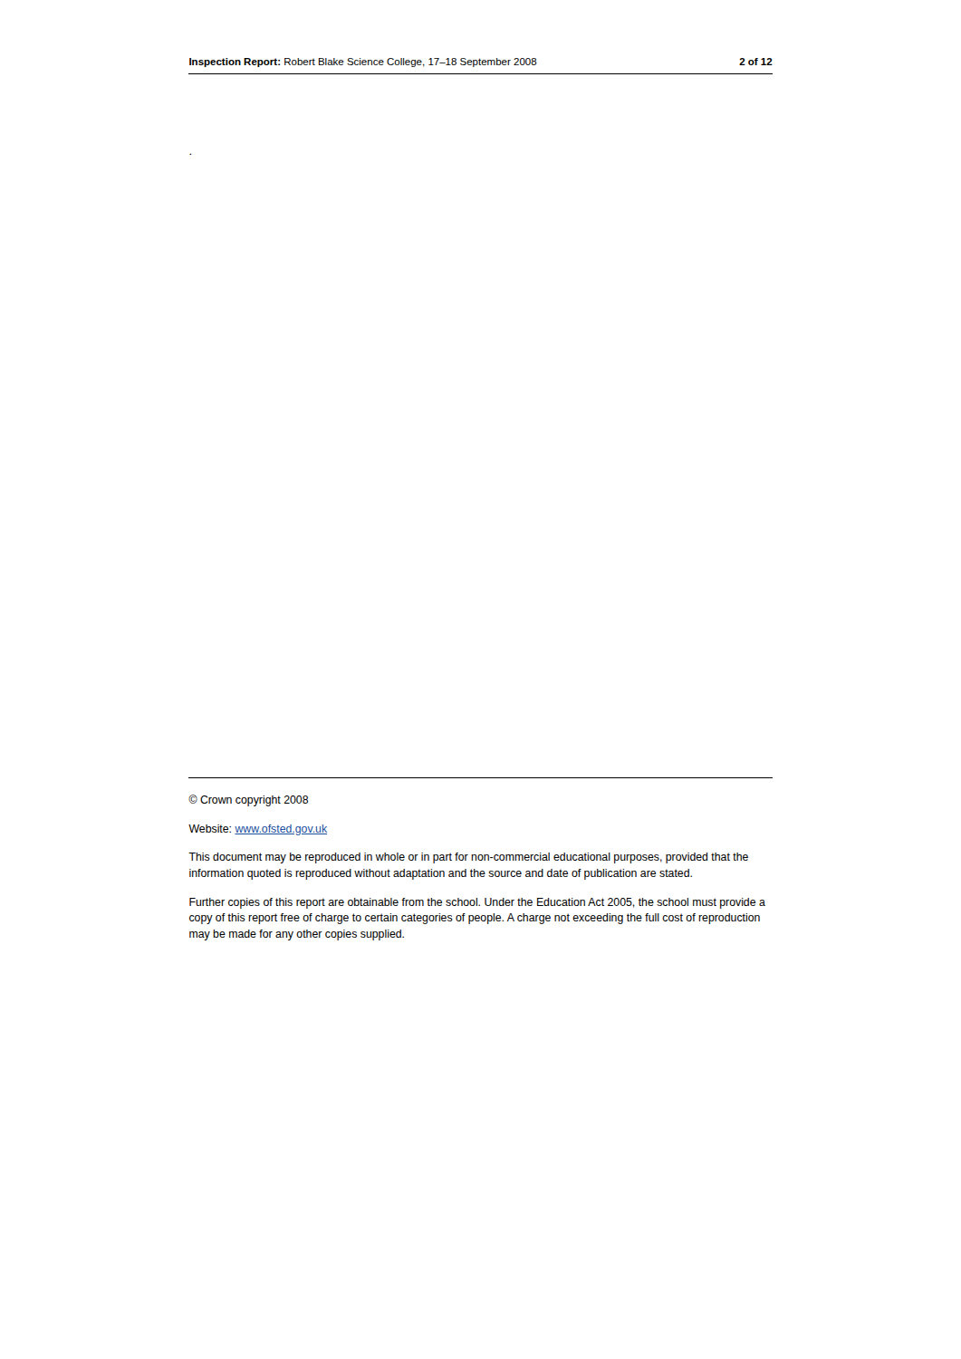Inspection Report: Robert Blake Science College, 17–18 September 2008
2 of 12
.
© Crown copyright 2008
Website: www.ofsted.gov.uk
This document may be reproduced in whole or in part for non-commercial educational purposes, provided that the information quoted is reproduced without adaptation and the source and date of publication are stated.
Further copies of this report are obtainable from the school. Under the Education Act 2005, the school must provide a copy of this report free of charge to certain categories of people. A charge not exceeding the full cost of reproduction may be made for any other copies supplied.